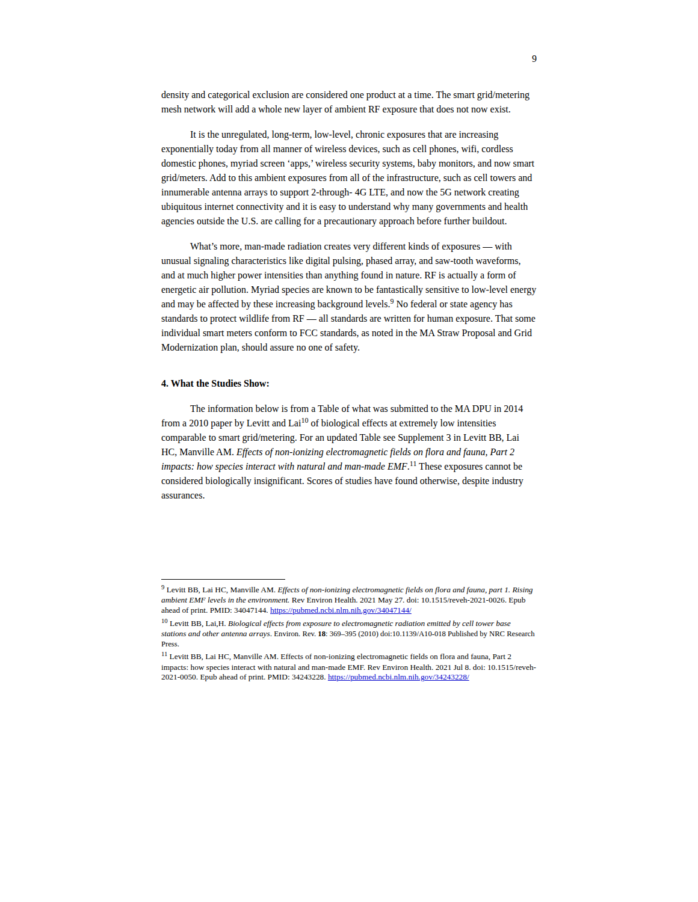9
density and categorical exclusion are considered one product at a time. The smart grid/metering mesh network will add a whole new layer of ambient RF exposure that does not now exist.
It is the unregulated, long-term, low-level, chronic exposures that are increasing exponentially today from all manner of wireless devices, such as cell phones, wifi, cordless domestic phones, myriad screen ‘apps,’ wireless security systems, baby monitors, and now smart grid/meters. Add to this ambient exposures from all of the infrastructure, such as cell towers and innumerable antenna arrays to support 2-through- 4G LTE, and now the 5G network creating ubiquitous internet connectivity and it is easy to understand why many governments and health agencies outside the U.S. are calling for a precautionary approach before further buildout.
What’s more, man-made radiation creates very different kinds of exposures — with unusual signaling characteristics like digital pulsing, phased array, and saw-tooth waveforms, and at much higher power intensities than anything found in nature. RF is actually a form of energetic air pollution. Myriad species are known to be fantastically sensitive to low-level energy and may be affected by these increasing background levels.9 No federal or state agency has standards to protect wildlife from RF — all standards are written for human exposure. That some individual smart meters conform to FCC standards, as noted in the MA Straw Proposal and Grid Modernization plan, should assure no one of safety.
4. What the Studies Show:
The information below is from a Table of what was submitted to the MA DPU in 2014 from a 2010 paper by Levitt and Lai10 of biological effects at extremely low intensities comparable to smart grid/metering. For an updated Table see Supplement 3 in Levitt BB, Lai HC, Manville AM. Effects of non-ionizing electromagnetic fields on flora and fauna, Part 2 impacts: how species interact with natural and man-made EMF.11 These exposures cannot be considered biologically insignificant. Scores of studies have found otherwise, despite industry assurances.
9 Levitt BB, Lai HC, Manville AM. Effects of non-ionizing electromagnetic fields on flora and fauna, part 1. Rising ambient EMF levels in the environment. Rev Environ Health. 2021 May 27. doi: 10.1515/reveh-2021-0026. Epub ahead of print. PMID: 34047144. https://pubmed.ncbi.nlm.nih.gov/34047144/
10 Levitt BB, Lai,H. Biological effects from exposure to electromagnetic radiation emitted by cell tower base stations and other antenna arrays. Environ. Rev. 18: 369–395 (2010) doi:10.1139/A10-018 Published by NRC Research Press.
11 Levitt BB, Lai HC, Manville AM. Effects of non-ionizing electromagnetic fields on flora and fauna, Part 2 impacts: how species interact with natural and man-made EMF. Rev Environ Health. 2021 Jul 8. doi: 10.1515/reveh-2021-0050. Epub ahead of print. PMID: 34243228. https://pubmed.ncbi.nlm.nih.gov/34243228/